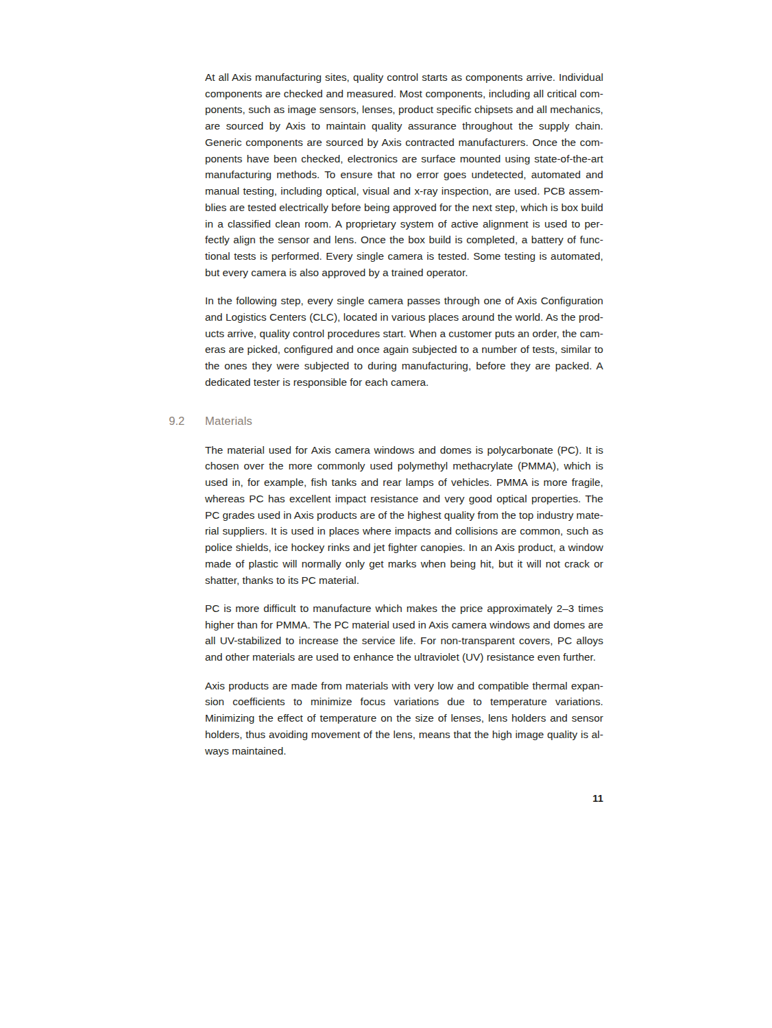At all Axis manufacturing sites, quality control starts as components arrive. Individual components are checked and measured. Most components, including all critical components, such as image sensors, lenses, product specific chipsets and all mechanics, are sourced by Axis to maintain quality assurance throughout the supply chain. Generic components are sourced by Axis contracted manufacturers. Once the components have been checked, electronics are surface mounted using state-of-the-art manufacturing methods. To ensure that no error goes undetected, automated and manual testing, including optical, visual and x-ray inspection, are used. PCB assemblies are tested electrically before being approved for the next step, which is box build in a classified clean room. A proprietary system of active alignment is used to perfectly align the sensor and lens. Once the box build is completed, a battery of functional tests is performed. Every single camera is tested. Some testing is automated, but every camera is also approved by a trained operator.
In the following step, every single camera passes through one of Axis Configuration and Logistics Centers (CLC), located in various places around the world. As the products arrive, quality control procedures start. When a customer puts an order, the cameras are picked, configured and once again subjected to a number of tests, similar to the ones they were subjected to during manufacturing, before they are packed. A dedicated tester is responsible for each camera.
9.2
Materials
The material used for Axis camera windows and domes is polycarbonate (PC). It is chosen over the more commonly used polymethyl methacrylate (PMMA), which is used in, for example, fish tanks and rear lamps of vehicles. PMMA is more fragile, whereas PC has excellent impact resistance and very good optical properties. The PC grades used in Axis products are of the highest quality from the top industry material suppliers. It is used in places where impacts and collisions are common, such as police shields, ice hockey rinks and jet fighter canopies. In an Axis product, a window made of plastic will normally only get marks when being hit, but it will not crack or shatter, thanks to its PC material.
PC is more difficult to manufacture which makes the price approximately 2–3 times higher than for PMMA. The PC material used in Axis camera windows and domes are all UV-stabilized to increase the service life. For non-transparent covers, PC alloys and other materials are used to enhance the ultraviolet (UV) resistance even further.
Axis products are made from materials with very low and compatible thermal expansion coefficients to minimize focus variations due to temperature variations. Minimizing the effect of temperature on the size of lenses, lens holders and sensor holders, thus avoiding movement of the lens, means that the high image quality is always maintained.
11